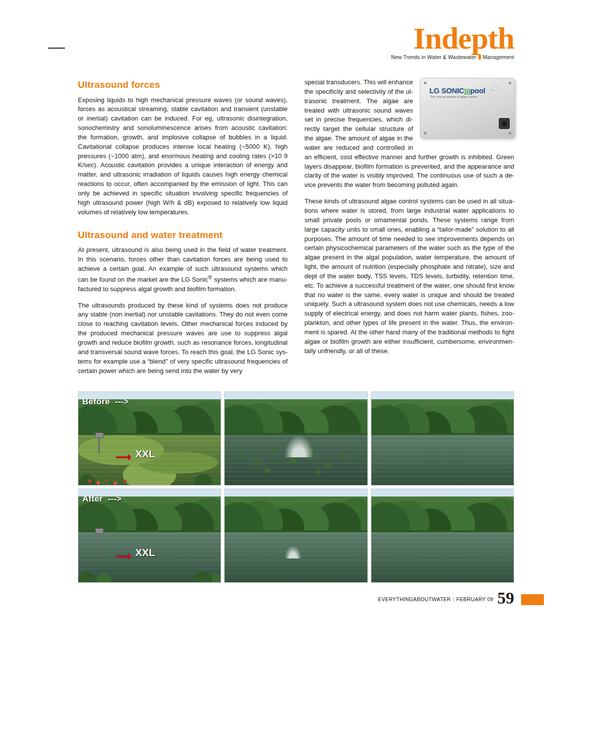Indepth
New Trends in Water & Wastewater Management
Ultrasound forces
Exposing liquids to high mechanical pressure waves (or sound waves), forces as acoustical streaming, stable cavitation and transient (unstable or inertial) cavitation can be induced. For eg, ultrasonic disintegration, sonochemistry and sonoluminescence arises from acoustic cavitation: the formation, growth, and implosive collapse of bubbles in a liquid. Cavitational collapse produces intense local heating (~5000 K), high pressures (~1000 atm), and enormous heating and cooling rates (>10 9 K/sec). Acoustic cavitation provides a unique interaction of energy and matter, and ultrasonic irradiation of liquids causes high energy chemical reactions to occur, often accompanied by the emission of light. This can only be achieved in specific situation involving specific frequencies of high ultrasound power (high W/h & dB) exposed to relatively low liquid volumes of relatively low temperatures.
Ultrasound and water treatment
At present, ultrasound is also being used in the field of water treatment. In this scenario, forces other than cavitation forces are being used to achieve a certain goal. An example of such ultrasound systems which can be found on the market are the LG Sonic® systems which are manufactured to suppress algal growth and biofilm formation.
The ultrasounds produced by these kind of systems does not produce any stable (non inertial) nor unstable cavitations. They do not even come close to reaching cavitation levels. Other mechanical forces induced by the produced mechanical pressure waves are use to suppress algal growth and reduce biofilm growth, such as resonance forces, longitudinal and transversal sound wave forces. To reach this goal, the LG Sonic systems for example use a “blend’’ of very specific ultrasound frequencies of certain power which are being send into the water by very
LG SONIC))) pool
The new generation of algae control
special transducers. This will enhance the specificity and selectivity of the ultrasonic treatment. The algae are treated with ultrasonic sound waves set in precise frequencies, which directly target the cellular structure of the algae. The amount of algae in the water are reduced and controlled in an efficient, cost effective manner and further growth is inhibited. Green layers disappear, biofilm formation is prevented, and the appearance and clarity of the water is visibly improved. The continuous use of such a device prevents the water from becoming polluted again.
These kinds of ultrasound algae control systems can be used in all situations where water is stored, from large industrial water applications to small private pools or ornamental ponds. These systems range from large capacity units to small ones, enabling a “tailor-made” solution to all purposes. The amount of time needed to see improvements depends on certain physicochemical parameters of the water such as the type of the algae present in the algal population, water temperature, the amount of light, the amount of nutrition (especially phosphate and nitrate), size and dept of the water body, TSS levels, TDS levels, turbidity, retention time, etc. To achieve a successful treatment of the water, one should first know that no water is the same, every water is unique and should be treated uniquely. Such a ultrasound system does not use chemicals, needs a low supply of electrical energy, and does not harm water plants, fishes, zooplankton, and other types of life present in the water. Thus, the environment is spared. At the other hand many of the traditional methods to fight algae or biofilm growth are either insufficient, cumbersome, environmentally unfriendly, or all of these.
Before --->
XXL
⟶
After --->
XXL
⟶
EVERYTHINGABOUTWATER|FEBRUARY 09
59